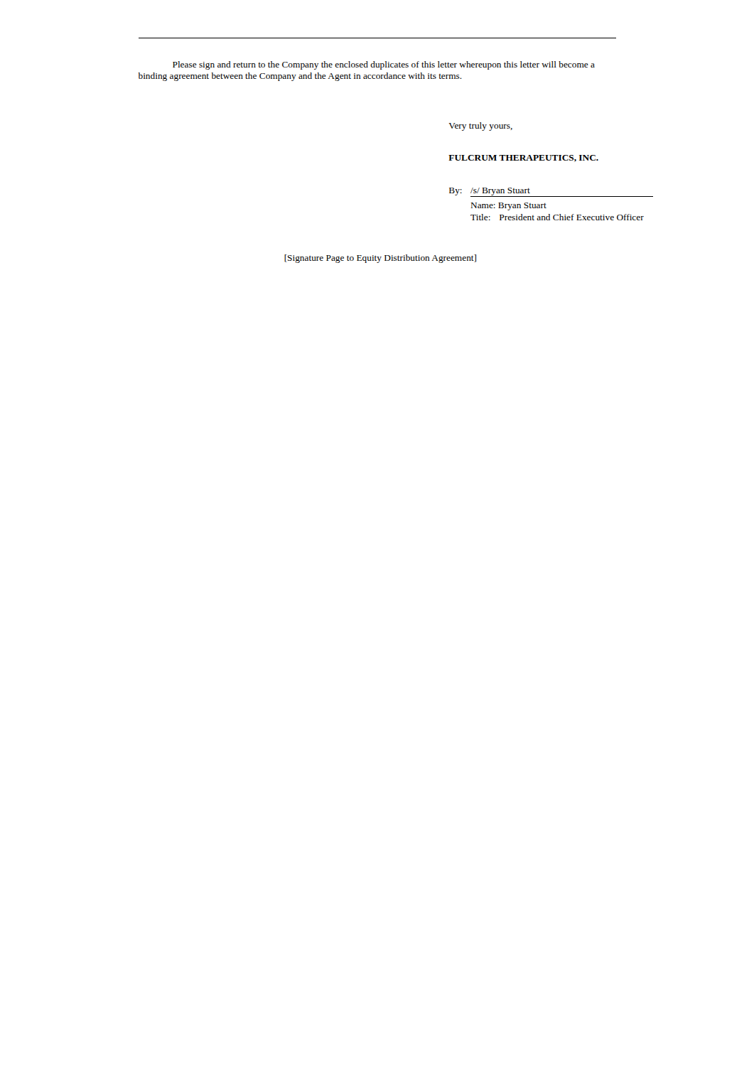Please sign and return to the Company the enclosed duplicates of this letter whereupon this letter will become a binding agreement between the Company and the Agent in accordance with its terms.
Very truly yours,
FULCRUM THERAPEUTICS, INC.
| By: | /s/ Bryan Stuart |
Name: Bryan Stuart
Title: President and Chief Executive Officer
[Signature Page to Equity Distribution Agreement]